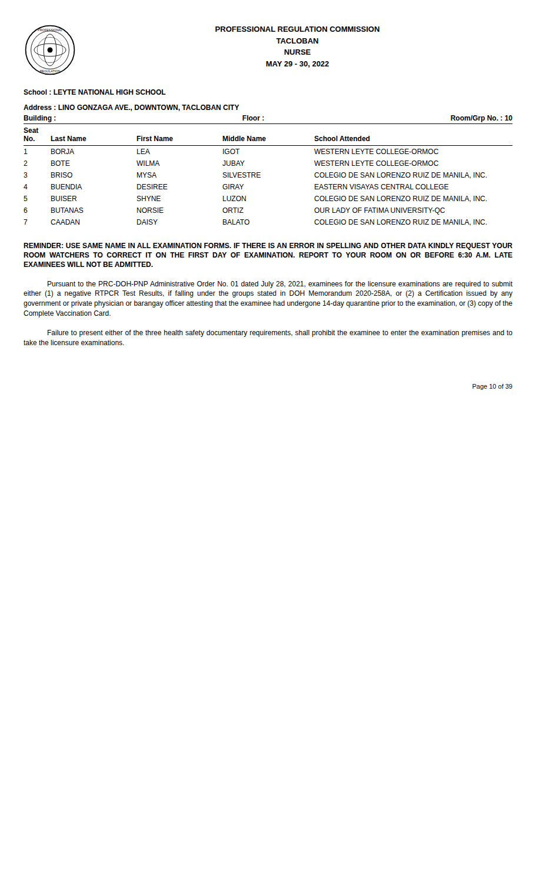PROFESSIONAL REGULATION
PROFESSIONAL REGULATION COMMISSION
TACLOBAN
NURSE
MAY 29 - 30, 2022
School : LEYTE NATIONAL HIGH SCHOOL
Address : LINO GONZAGA AVE., DOWNTOWN, TACLOBAN CITY
Building :
Floor :
Room/Grp No. : 10
| Seat No. | Last Name | First Name | Middle Name | School Attended |
| --- | --- | --- | --- | --- |
| 1 | BORJA | LEA | IGOT | WESTERN LEYTE COLLEGE-ORMOC |
| 2 | BOTE | WILMA | JUBAY | WESTERN LEYTE COLLEGE-ORMOC |
| 3 | BRISO | MYSA | SILVESTRE | COLEGIO DE SAN LORENZO RUIZ DE MANILA, INC. |
| 4 | BUENDIA | DESIREE | GIRAY | EASTERN VISAYAS CENTRAL COLLEGE |
| 5 | BUISER | SHYNE | LUZON | COLEGIO DE SAN LORENZO RUIZ DE MANILA, INC. |
| 6 | BUTANAS | NORSIE | ORTIZ | OUR LADY OF FATIMA UNIVERSITY-QC |
| 7 | CAADAN | DAISY | BALATO | COLEGIO DE SAN LORENZO RUIZ DE MANILA, INC. |
REMINDER: USE SAME NAME IN ALL EXAMINATION FORMS. IF THERE IS AN ERROR IN SPELLING AND OTHER DATA KINDLY REQUEST YOUR ROOM WATCHERS TO CORRECT IT ON THE FIRST DAY OF EXAMINATION. REPORT TO YOUR ROOM ON OR BEFORE 6:30 A.M. LATE EXAMINEES WILL NOT BE ADMITTED.
Pursuant to the PRC-DOH-PNP Administrative Order No. 01 dated July 28, 2021, examinees for the licensure examinations are required to submit either (1) a negative RTPCR Test Results, if falling under the groups stated in DOH Memorandum 2020-258A, or (2) a Certification issued by any government or private physician or barangay officer attesting that the examinee had undergone 14-day quarantine prior to the examination, or (3) copy of the Complete Vaccination Card.
Failure to present either of the three health safety documentary requirements, shall prohibit the examinee to enter the examination premises and to take the licensure examinations.
Page 10 of 39